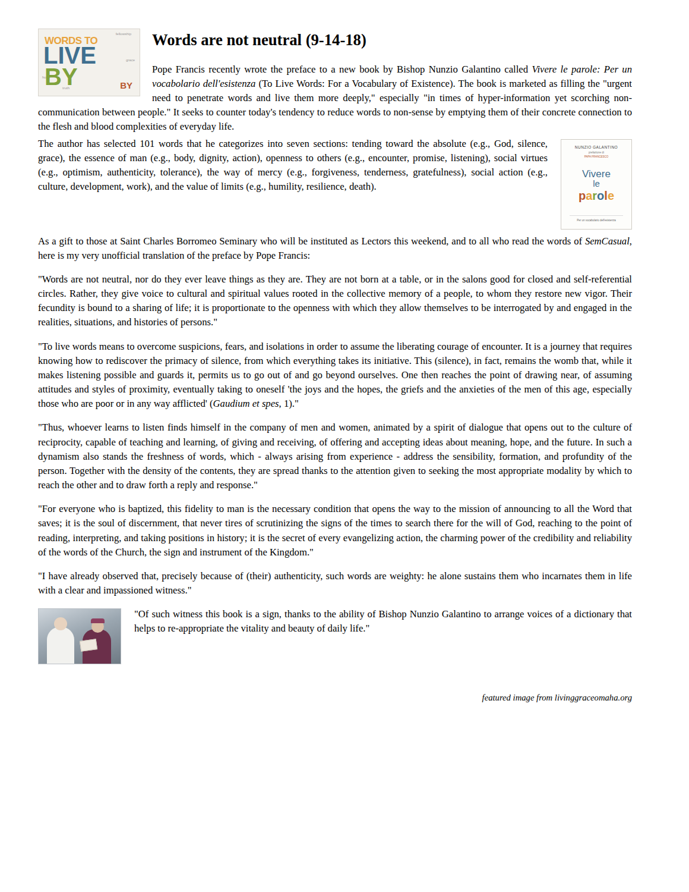fellowship grace hope truth
WORDS TO
LIVE
BY
BY
Words are not neutral (9-14-18)
Pope Francis recently wrote the preface to a new book by Bishop Nunzio Galantino called Vivere le parole: Per un vocabolario dell'esistenza (To Live Words: For a Vocabulary of Existence). The book is marketed as filling the "urgent need to penetrate words and live them more deeply," especially "in times of hyper-information yet scorching non-communication between people." It seeks to counter today's tendency to reduce words to non-sense by emptying them of their concrete connection to the flesh and blood complexities of everyday life.
NUNZIO GALANTINO
prefazione di
PAPA FRANCESCO
Vivere
le
parole
Per un vocabolario dell'esistenza
The author has selected 101 words that he categorizes into seven sections: tending toward the absolute (e.g., God, silence, grace), the essence of man (e.g., body, dignity, action), openness to others (e.g., encounter, promise, listening), social virtues (e.g., optimism, authenticity, tolerance), the way of mercy (e.g., forgiveness, tenderness, gratefulness), social action (e.g., culture, development, work), and the value of limits (e.g., humility, resilience, death).
As a gift to those at Saint Charles Borromeo Seminary who will be instituted as Lectors this weekend, and to all who read the words of SemCasual, here is my very unofficial translation of the preface by Pope Francis:
"Words are not neutral, nor do they ever leave things as they are. They are not born at a table, or in the salons good for closed and self-referential circles. Rather, they give voice to cultural and spiritual values rooted in the collective memory of a people, to whom they restore new vigor. Their fecundity is bound to a sharing of life; it is proportionate to the openness with which they allow themselves to be interrogated by and engaged in the realities, situations, and histories of persons."
"To live words means to overcome suspicions, fears, and isolations in order to assume the liberating courage of encounter. It is a journey that requires knowing how to rediscover the primacy of silence, from which everything takes its initiative. This (silence), in fact, remains the womb that, while it makes listening possible and guards it, permits us to go out of and go beyond ourselves. One then reaches the point of drawing near, of assuming attitudes and styles of proximity, eventually taking to oneself 'the joys and the hopes, the griefs and the anxieties of the men of this age, especially those who are poor or in any way afflicted' (Gaudium et spes, 1)."
"Thus, whoever learns to listen finds himself in the company of men and women, animated by a spirit of dialogue that opens out to the culture of reciprocity, capable of teaching and learning, of giving and receiving, of offering and accepting ideas about meaning, hope, and the future. In such a dynamism also stands the freshness of words, which - always arising from experience - address the sensibility, formation, and profundity of the person. Together with the density of the contents, they are spread thanks to the attention given to seeking the most appropriate modality by which to reach the other and to draw forth a reply and response."
"For everyone who is baptized, this fidelity to man is the necessary condition that opens the way to the mission of announcing to all the Word that saves; it is the soul of discernment, that never tires of scrutinizing the signs of the times to search there for the will of God, reaching to the point of reading, interpreting, and taking positions in history; it is the secret of every evangelizing action, the charming power of the credibility and reliability of the words of the Church, the sign and instrument of the Kingdom."
"I have already observed that, precisely because of (their) authenticity, such words are weighty: he alone sustains them who incarnates them in life with a clear and impassioned witness."
"Of such witness this book is a sign, thanks to the ability of Bishop Nunzio Galantino to arrange voices of a dictionary that helps to re-appropriate the vitality and beauty of daily life."
featured image from livinggraceomaha.org